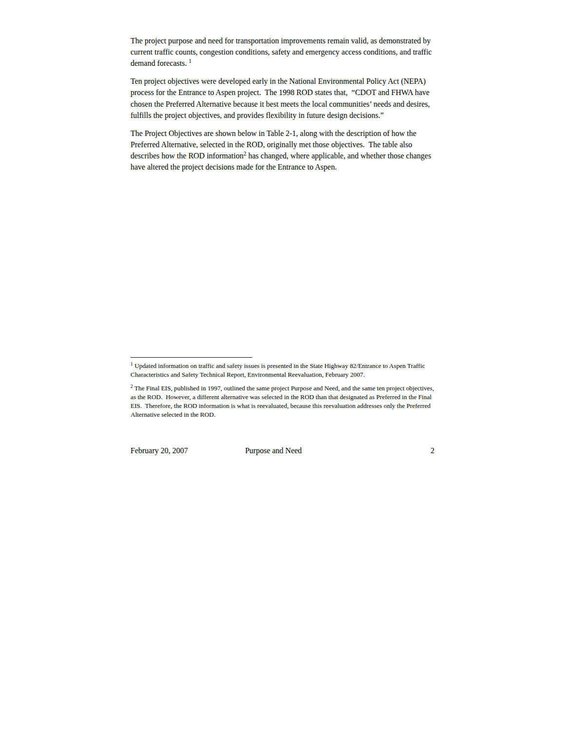The project purpose and need for transportation improvements remain valid, as demonstrated by current traffic counts, congestion conditions, safety and emergency access conditions, and traffic demand forecasts. 1
Ten project objectives were developed early in the National Environmental Policy Act (NEPA) process for the Entrance to Aspen project. The 1998 ROD states that, “CDOT and FHWA have chosen the Preferred Alternative because it best meets the local communities’ needs and desires, fulfills the project objectives, and provides flexibility in future design decisions.”
The Project Objectives are shown below in Table 2-1, along with the description of how the Preferred Alternative, selected in the ROD, originally met those objectives. The table also describes how the ROD information2 has changed, where applicable, and whether those changes have altered the project decisions made for the Entrance to Aspen.
1 Updated information on traffic and safety issues is presented in the State Highway 82/Entrance to Aspen Traffic Characteristics and Safety Technical Report, Environmental Reevaluation, February 2007.
2 The Final EIS, published in 1997, outlined the same project Purpose and Need, and the same ten project objectives, as the ROD. However, a different alternative was selected in the ROD than that designated as Preferred in the Final EIS. Therefore, the ROD information is what is reevaluated, because this reevaluation addresses only the Preferred Alternative selected in the ROD.
February 20, 2007
Purpose and Need
2